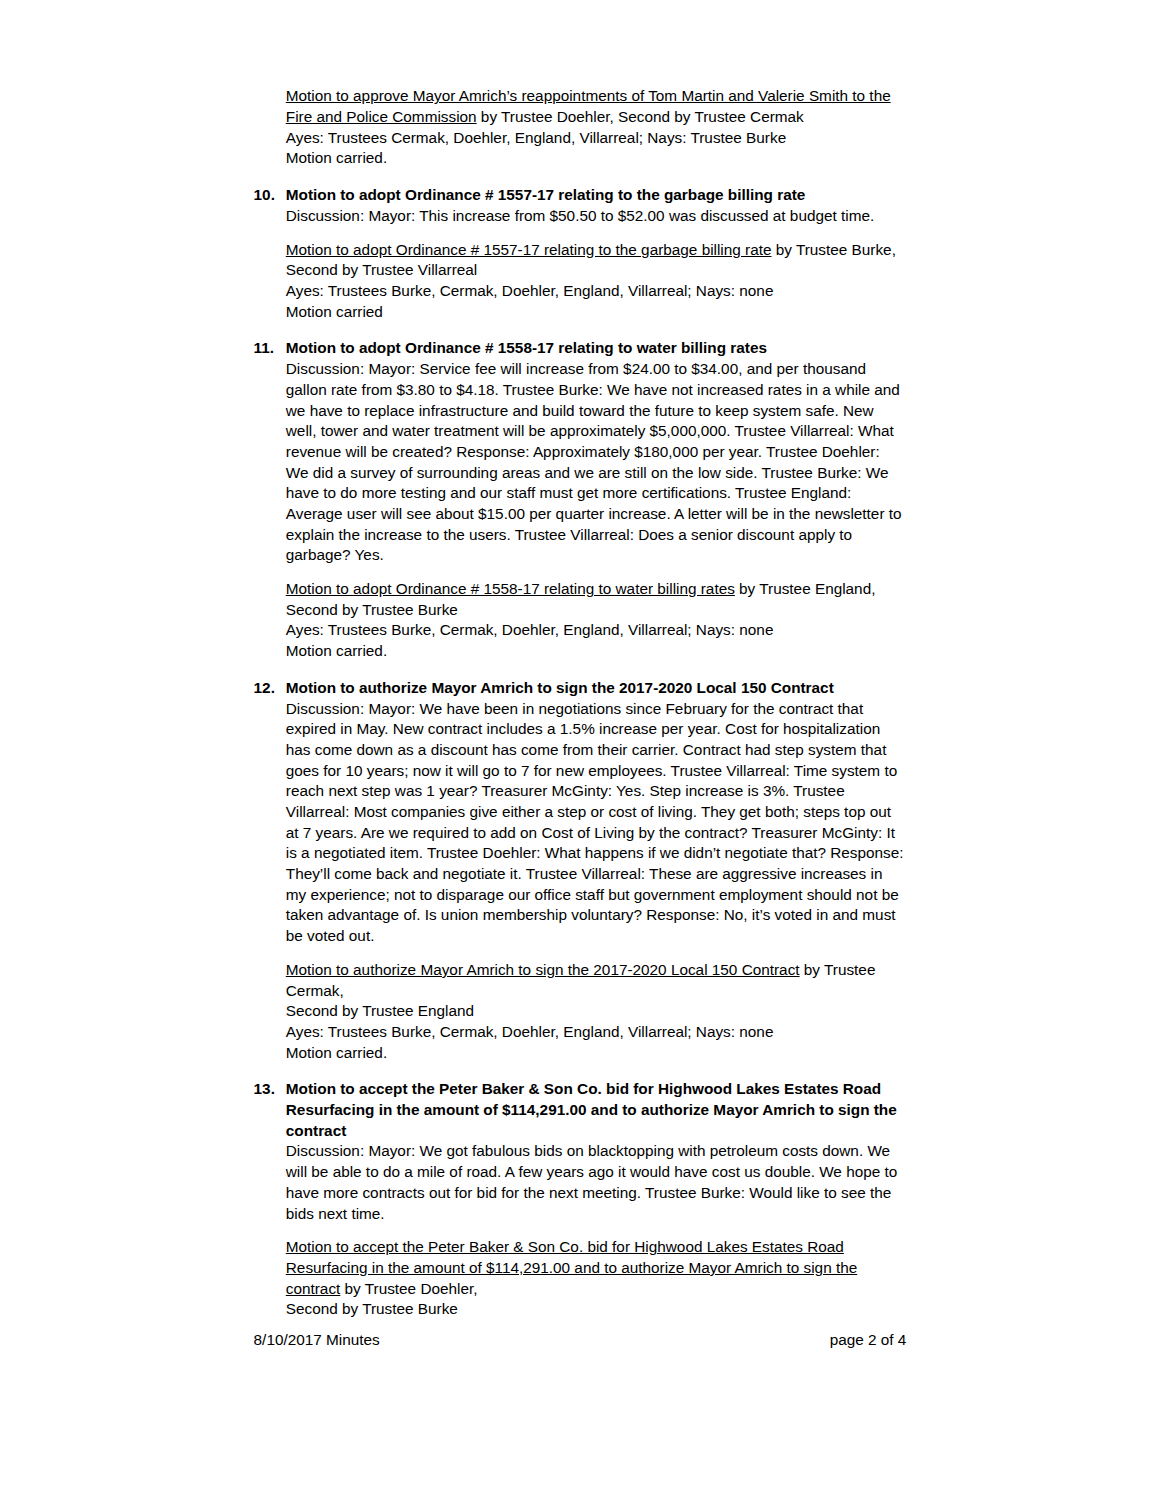Motion to approve Mayor Amrich’s reappointments of Tom Martin and Valerie Smith to the Fire and Police Commission by Trustee Doehler, Second by Trustee Cermak
Ayes: Trustees Cermak, Doehler, England, Villarreal; Nays: Trustee Burke
Motion carried.
10.
Motion to adopt Ordinance # 1557-17 relating to the garbage billing rate
Discussion: Mayor: This increase from $50.50 to $52.00 was discussed at budget time.
Motion to adopt Ordinance # 1557-17 relating to the garbage billing rate by Trustee Burke,
Second by Trustee Villarreal
Ayes: Trustees Burke, Cermak, Doehler, England, Villarreal; Nays: none
Motion carried
11.
Motion to adopt Ordinance # 1558-17 relating to water billing rates
Discussion: Mayor: Service fee will increase from $24.00 to $34.00, and per thousand gallon rate from $3.80 to $4.18. Trustee Burke: We have not increased rates in a while and we have to replace infrastructure and build toward the future to keep system safe. New well, tower and water treatment will be approximately $5,000,000. Trustee Villarreal: What revenue will be created? Response: Approximately $180,000 per year. Trustee Doehler: We did a survey of surrounding areas and we are still on the low side. Trustee Burke: We have to do more testing and our staff must get more certifications. Trustee England: Average user will see about $15.00 per quarter increase. A letter will be in the newsletter to explain the increase to the users. Trustee Villarreal: Does a senior discount apply to garbage? Yes.
Motion to adopt Ordinance # 1558-17 relating to water billing rates by Trustee England,
Second by Trustee Burke
Ayes: Trustees Burke, Cermak, Doehler, England, Villarreal; Nays: none
Motion carried.
12.
Motion to authorize Mayor Amrich to sign the 2017-2020 Local 150 Contract
Discussion: Mayor: We have been in negotiations since February for the contract that expired in May. New contract includes a 1.5% increase per year. Cost for hospitalization has come down as a discount has come from their carrier. Contract had step system that goes for 10 years; now it will go to 7 for new employees. Trustee Villarreal: Time system to reach next step was 1 year? Treasurer McGinty: Yes. Step increase is 3%. Trustee Villarreal: Most companies give either a step or cost of living. They get both; steps top out at 7 years. Are we required to add on Cost of Living by the contract? Treasurer McGinty: It is a negotiated item. Trustee Doehler: What happens if we didn’t negotiate that? Response: They’ll come back and negotiate it. Trustee Villarreal: These are aggressive increases in my experience; not to disparage our office staff but government employment should not be taken advantage of. Is union membership voluntary? Response: No, it’s voted in and must be voted out.
Motion to authorize Mayor Amrich to sign the 2017-2020 Local 150 Contract by Trustee Cermak,
Second by Trustee England
Ayes: Trustees Burke, Cermak, Doehler, England, Villarreal; Nays: none
Motion carried.
13.
Motion to accept the Peter Baker & Son Co. bid for Highwood Lakes Estates Road Resurfacing in the amount of $114,291.00 and to authorize Mayor Amrich to sign the contract
Discussion: Mayor: We got fabulous bids on blacktopping with petroleum costs down. We will be able to do a mile of road. A few years ago it would have cost us double. We hope to have more contracts out for bid for the next meeting. Trustee Burke: Would like to see the bids next time.
Motion to accept the Peter Baker & Son Co. bid for Highwood Lakes Estates Road Resurfacing in the amount of $114,291.00 and to authorize Mayor Amrich to sign the contract by Trustee Doehler,
Second by Trustee Burke
8/10/2017 Minutes page 2 of 4